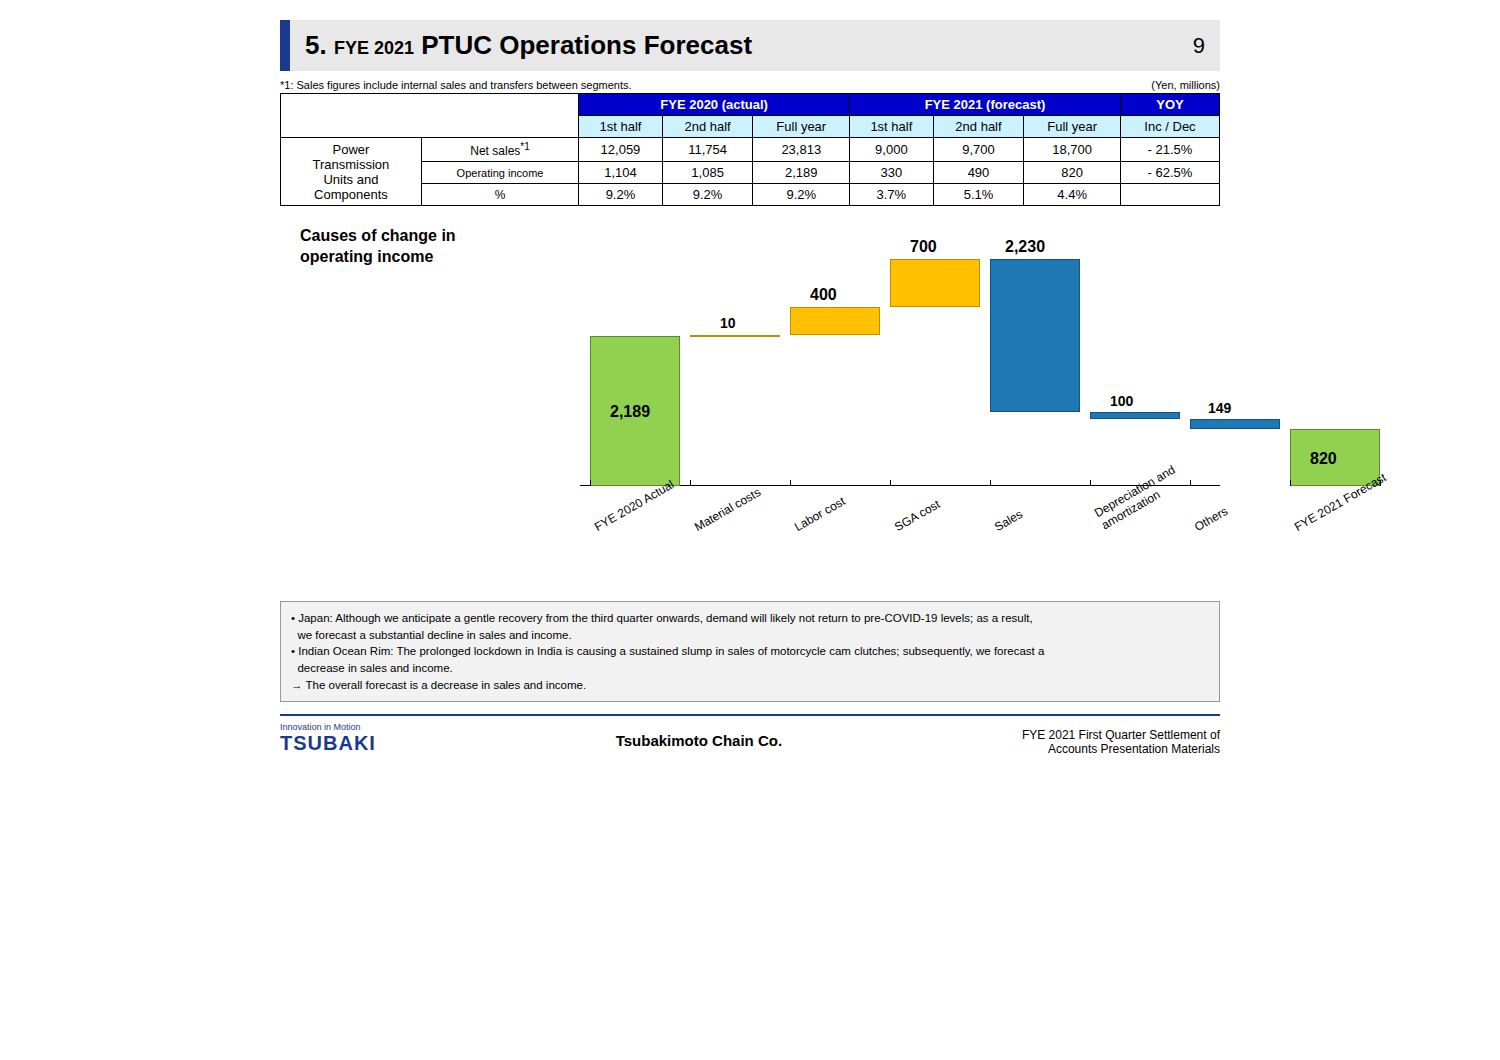5. FYE 2021 PTUC Operations Forecast
9
*1: Sales figures include internal sales and transfers between segments.
(Yen, millions)
| | FYE 2020 (actual) | FYE 2021 (forecast) | YOY |
| 1st half | 2nd half | Full year | 1st half | 2nd half | Full year | Inc / Dec |
| Power Transmission Units and Components | Net sales *1 | 12,059 | 11,754 | 23,813 | 9,000 | 9,700 | 18,700 | - 21.5% |
| Operating income | 1,104 | 1,085 | 2,189 | 330 | 490 | 820 | - 62.5% |
| % | 9.2% | 9.2% | 9.2% | 3.7% | 5.1% | 4.4% | |
Causes of change in
operating income
2,189
10
400
700
2,230
100
149
820
FYE 2020 Actual
Material costs
Labor cost
SGA cost
Sales
Depreciation and
amortization
Others
FYE 2021 Forecast
• Japan: Although we anticipate a gentle recovery from the third quarter onwards, demand will likely not return to pre-COVID-19 levels; as a result,
we forecast a substantial decline in sales and income.
• Indian Ocean Rim: The prolonged lockdown in India is causing a sustained slump in sales of motorcycle cam clutches; subsequently, we forecast a
decrease in sales and income.
→ The overall forecast is a decrease in sales and income.
Innovation in Motion
TSUBAKI
Tsubakimoto Chain Co.
FYE 2021 First Quarter Settlement of
Accounts Presentation Materials